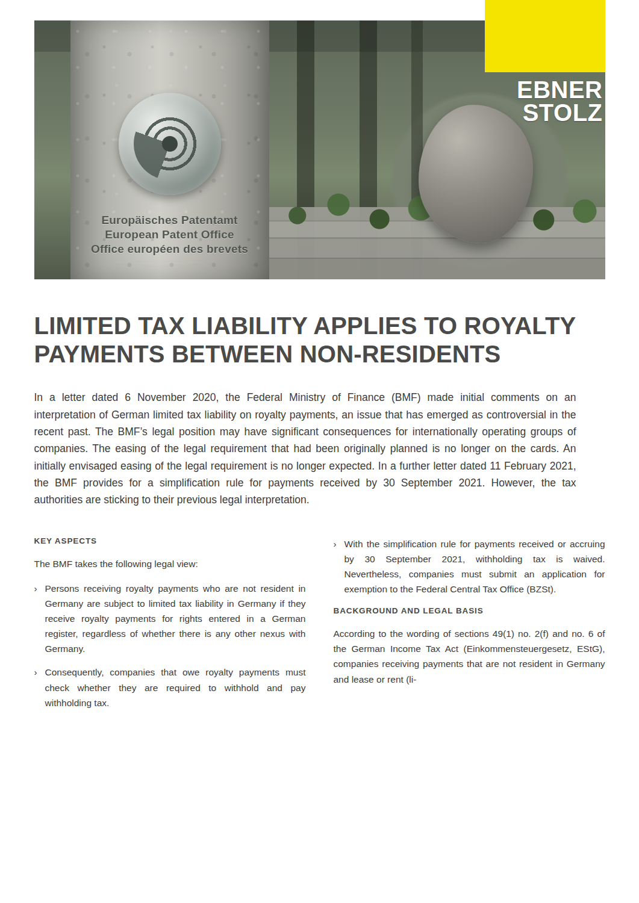Europäisches Patentamt European Patent Office Office européen des brevets
EBNER STOLZ
LIMITED TAX LIABILITY APPLIES TO ROYALTY PAYMENTS BETWEEN NON-RESIDENTS
In a letter dated 6 November 2020, the Federal Ministry of Finance (BMF) made initial comments on an interpretation of German limited tax liability on royalty payments, an issue that has emerged as controversial in the recent past. The BMF’s legal position may have significant consequences for internationally operating groups of companies. The easing of the legal requirement that had been originally planned is no longer on the cards. An initially envisaged easing of the legal requirement is no longer expected. In a further letter dated 11 February 2021, the BMF provides for a simplification rule for payments received by 30 September 2021. However, the tax authorities are sticking to their previous legal interpretation.
Key aspects
The BMF takes the following legal view:
Persons receiving royalty payments who are not resident in Germany are subject to limited tax liability in Germany if they receive royalty payments for rights entered in a German register, regardless of whether there is any other nexus with Germany.
Consequently, companies that owe royalty payments must check whether they are required to withhold and pay withholding tax.
With the simplification rule for payments received or accruing by 30 September 2021, withholding tax is waived. Nevertheless, companies must submit an application for exemption to the Federal Central Tax Office (BZSt).
Background and legal basis
According to the wording of sections 49(1) no. 2(f) and no. 6 of the German Income Tax Act (Einkommensteuergesetz, EStG), companies receiving payments that are not resident in Germany and lease or rent (li-